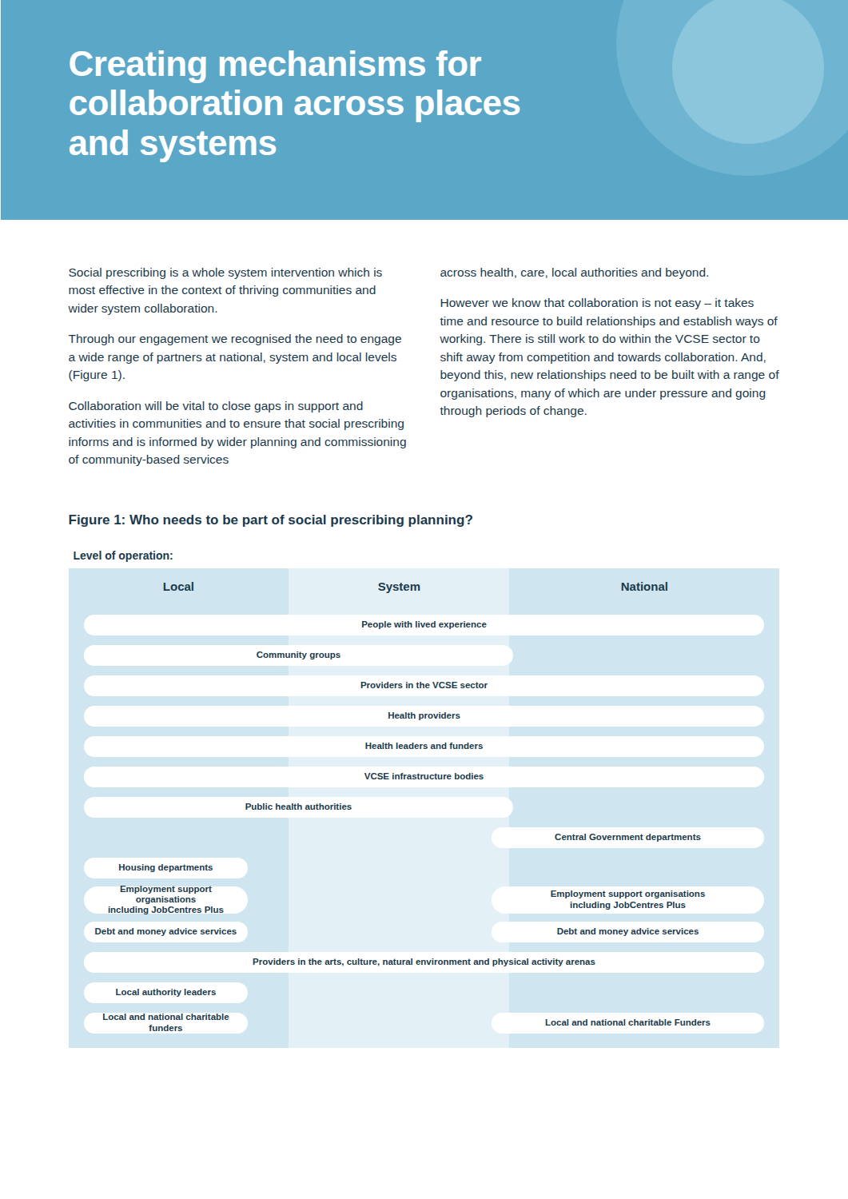Creating mechanisms for
collaboration across places
and systems
Social prescribing is a whole system intervention which is most effective in the context of thriving communities and wider system collaboration.
Through our engagement we recognised the need to engage a wide range of partners at national, system and local levels (Figure 1).
Collaboration will be vital to close gaps in support and activities in communities and to ensure that social prescribing informs and is informed by wider planning and commissioning of community-based services
across health, care, local authorities and beyond.
However we know that collaboration is not easy – it takes time and resource to build relationships and establish ways of working. There is still work to do within the VCSE sector to shift away from competition and towards collaboration. And, beyond this, new relationships need to be built with a range of organisations, many of which are under pressure and going through periods of change.
Figure 1: Who needs to be part of social prescribing planning?
Level of operation:
Local
System
National
People with lived experience
Community groups
Providers in the VCSE sector
Health providers
Health leaders and funders
VCSE infrastructure bodies
Public health authorities
Central Government departments
Housing departments
Employment support organisations
including JobCentres Plus
Employment support organisations
including JobCentres Plus
Debt and money advice services
Debt and money advice services
Providers in the arts, culture, natural environment and physical activity arenas
Local authority leaders
Local and national charitable funders
Local and national charitable Funders